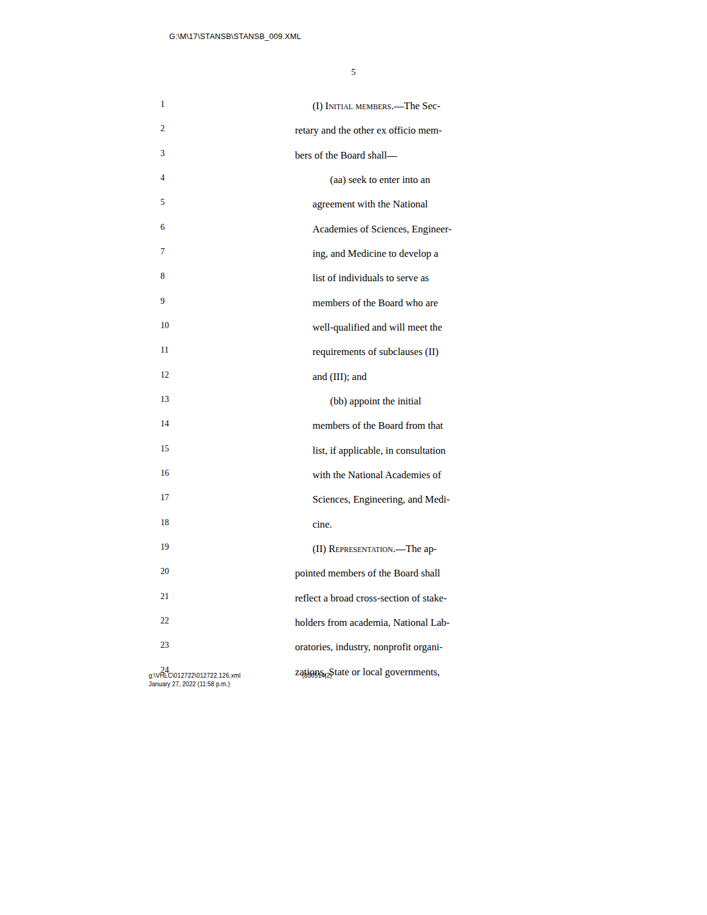G:\M\17\STANSB\STANSB_009.XML
5
| 1 | (I) Initial members. —The Sec- |
| 2 | retary and the other ex officio mem- |
| 3 | bers of the Board shall— |
| 4 | (aa) seek to enter into an |
| 5 | agreement with the National |
| 6 | Academies of Sciences, Engineer- |
| 7 | ing, and Medicine to develop a |
| 8 | list of individuals to serve as |
| 9 | members of the Board who are |
| 10 | well-qualified and will meet the |
| 11 | requirements of subclauses (II) |
| 12 | and (III); and |
| 13 | (bb) appoint the initial |
| 14 | members of the Board from that |
| 15 | list, if applicable, in consultation |
| 16 | with the National Academies of |
| 17 | Sciences, Engineering, and Medi- |
| 18 | cine. |
| 19 | (II) Representation. —The ap- |
| 20 | pointed members of the Board shall |
| 21 | reflect a broad cross-section of stake- |
| 22 | holders from academia, National Lab- |
| 23 | oratories, industry, nonprofit organi- |
| 24 | zations, State or local governments, |
g:\VHLC\012722\012722.126.xml (830514|2)
January 27, 2022 (11:58 p.m.)